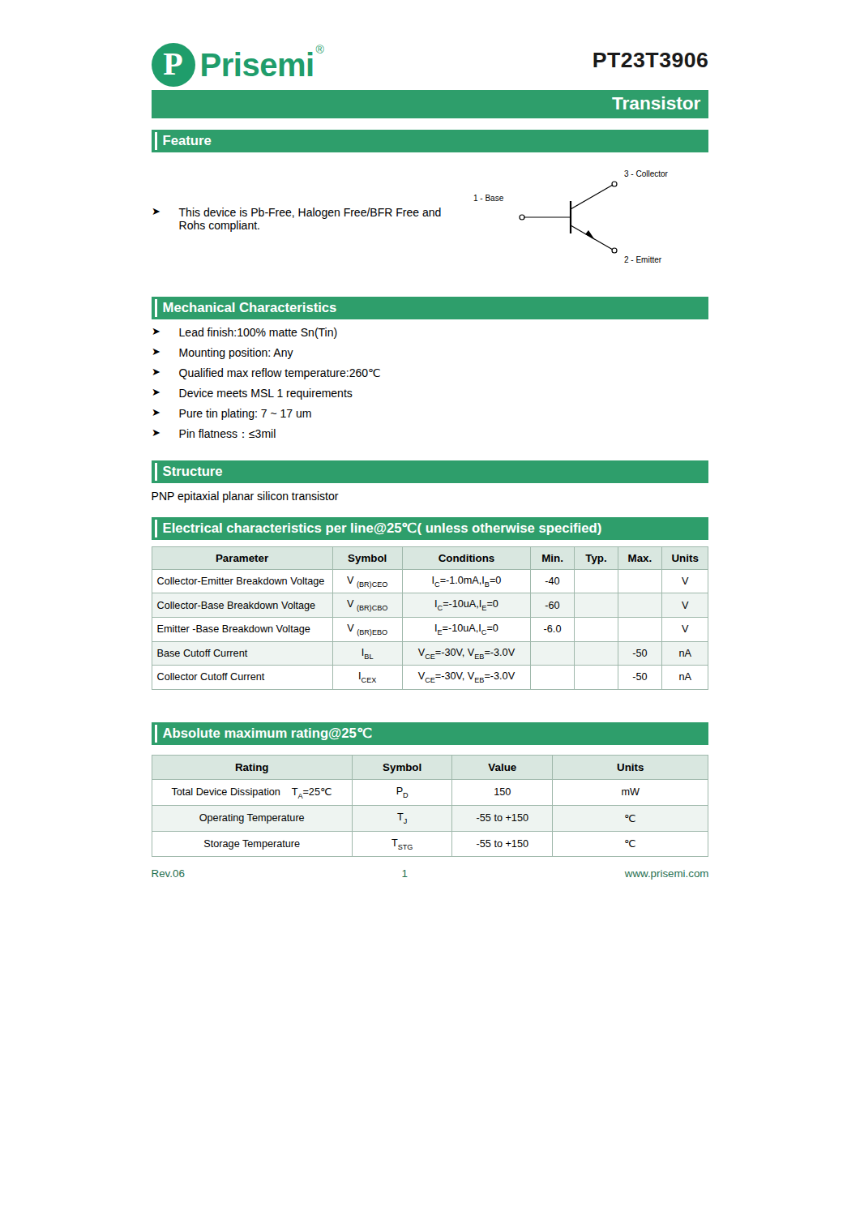P
Prisemi®
PT23T3906
Transistor
Feature
This device is Pb-Free, Halogen Free/BFR Free and Rohs compliant.
3 - Collector 1 - Base 2 - Emitter
Mechanical Characteristics
Lead finish:100% matte Sn(Tin)
Mounting position: Any
Qualified max reflow temperature:260℃
Device meets MSL 1 requirements
Pure tin plating: 7 ~ 17 um
Pin flatness：≤3mil
Structure
PNP epitaxial planar silicon transistor
Electrical characteristics per line@25℃( unless otherwise specified)
| Parameter | Symbol | Conditions | Min. | Typ. | Max. | Units |
| --- | --- | --- | --- | --- | --- | --- |
| Collector-Emitter Breakdown Voltage | V (BR)CEO | I C =-1.0mA,I B =0 | -40 | | | V |
| Collector-Base Breakdown Voltage | V (BR)CBO | I C =-10uA,I E =0 | -60 | | | V |
| Emitter -Base Breakdown Voltage | V (BR)EBO | I E =-10uA,I C =0 | -6.0 | | | V |
| Base Cutoff Current | I BL | V CE =-30V, V EB =-3.0V | | | -50 | nA |
| Collector Cutoff Current | I CEX | V CE =-30V, V EB =-3.0V | | | -50 | nA |
Absolute maximum rating@25℃
| Rating | Symbol | Value | Units |
| --- | --- | --- | --- |
| Total Device Dissipation T A =25℃ | P D | 150 | mW |
| Operating Temperature | T J | -55 to +150 | ℃ |
| Storage Temperature | T STG | -55 to +150 | ℃ |
Rev.06
1
www.prisemi.com